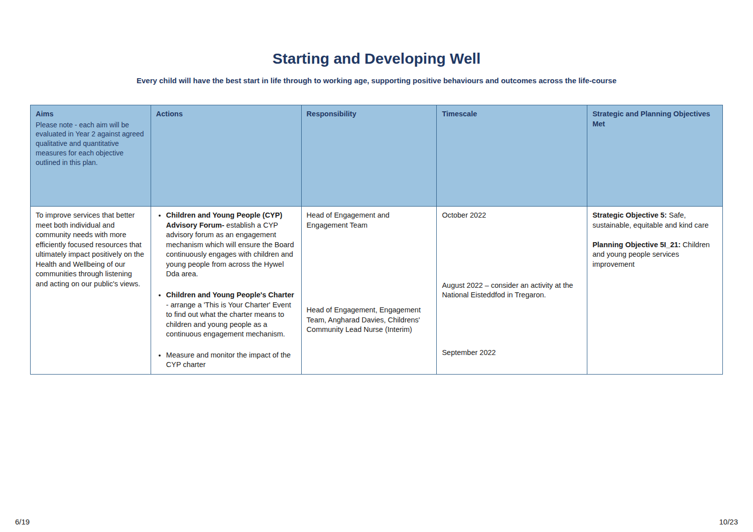Starting and Developing Well
Every child will have the best start in life through to working age, supporting positive behaviours and outcomes across the life-course
| Aims Please note - each aim will be evaluated in Year 2 against agreed qualitative and quantitative measures for each objective outlined in this plan. | Actions | Responsibility | Timescale | Strategic and Planning Objectives Met |
| --- | --- | --- | --- | --- |
| To improve services that better meet both individual and community needs with more efficiently focused resources that ultimately impact positively on the Health and Wellbeing of our communities through listening and acting on our public's views. | Children and Young People (CYP) Advisory Forum- establish a CYP advisory forum as an engagement mechanism which will ensure the Board continuously engages with children and young people from across the Hywel Dda area. Children and Young People's Charter - arrange a 'This is Your Charter' Event to find out what the charter means to children and young people as a continuous engagement mechanism. Measure and monitor the impact of the CYP charter | Head of Engagement and Engagement Team Head of Engagement, Engagement Team, Angharad Davies, Childrens' Community Lead Nurse (Interim) | October 2022 August 2022 – consider an activity at the National Eisteddfod in Tregaron. September 2022 | Strategic Objective 5: Safe, sustainable, equitable and kind care Planning Objective 5I_21: Children and young people services improvement |
6/19 10/23